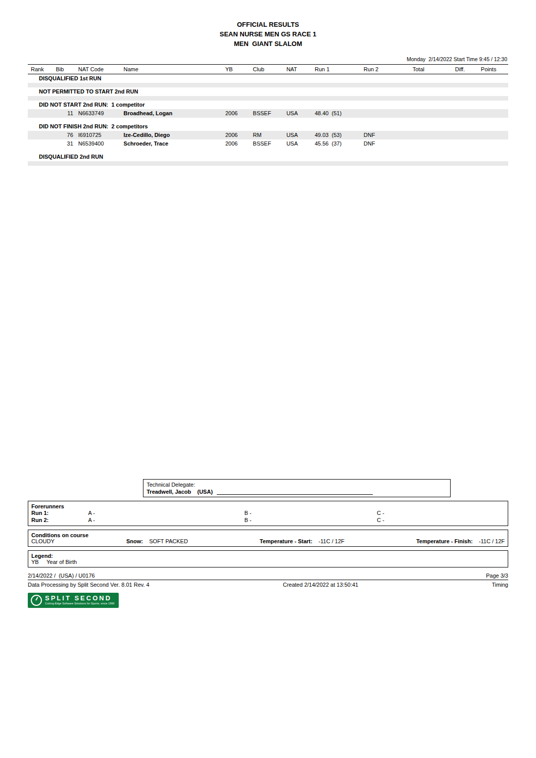OFFICIAL RESULTS
SEAN NURSE MEN GS RACE 1
MEN GIANT SLALOM
Monday 2/14/2022 Start Time 9:45 / 12:30
| Rank | Bib | NAT Code | Name | YB | Club | NAT | Run 1 | Run 2 | Total | Diff. | Points |
| --- | --- | --- | --- | --- | --- | --- | --- | --- | --- | --- | --- |
| DISQUALIFIED 1st RUN |
| NOT PERMITTED TO START 2nd RUN |
| DID NOT START 2nd RUN: 1 competitor |
| | 11 | N6633749 | Broadhead, Logan | 2006 | BSSEF | USA | 48.40 (51) | | | | |
| DID NOT FINISH 2nd RUN: 2 competitors |
| | 76 | I6910725 | Ize-Cedillo, Diego | 2006 | RM | USA | 49.03 (53) | DNF | | | |
| | 31 | N6539400 | Schroeder, Trace | 2006 | BSSEF | USA | 45.56 (37) | DNF | | | |
| DISQUALIFIED 2nd RUN |
Technical Delegate:
Treadwell, Jacob (USA)
Forerunners
| Run 1: | A - | B - | C - |
| Run 2: | A - | B - | C - |
Conditions on course
CLOUDY
Snow: SOFT PACKED
Temperature - Start: -11C / 12F
Temperature - Finish: -11C / 12F
Legend:
YB Year of Birth
2/14/2022 / (USA) / U0176
Page 3/3
Data Processing by Split Second Ver. 8.01 Rev. 4
Created 2/14/2022 at 13:50:41
Timing
SPLIT SECOND
Cutting-Edge Software Solutions for Sports, since 1990